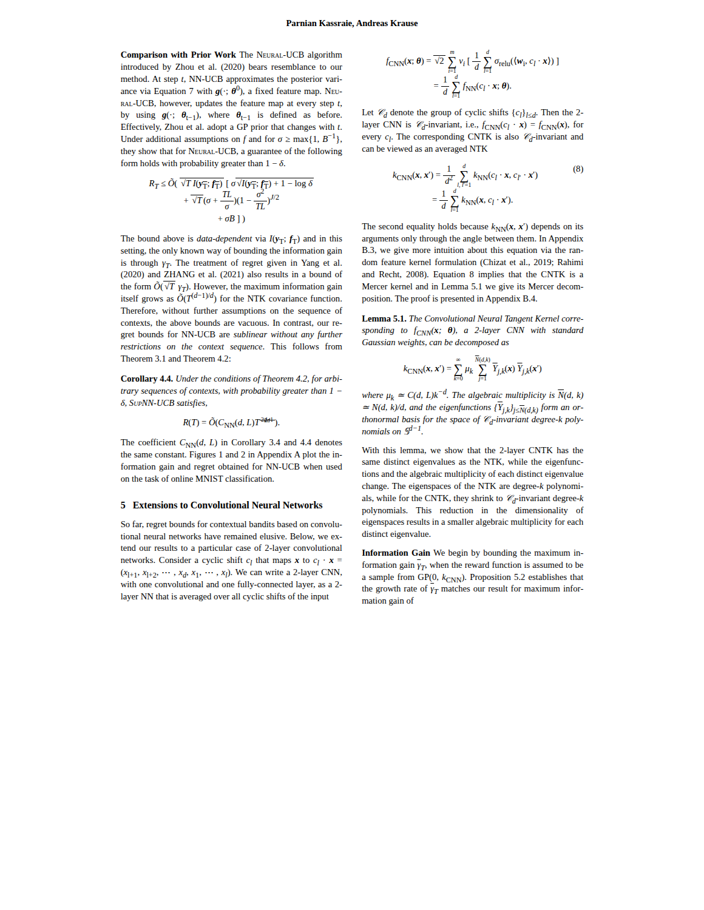Parnian Kassraie, Andreas Krause
Comparison with Prior Work The Neural-UCB algorithm introduced by Zhou et al. (2020) bears resemblance to our method. At step t, NN-UCB approximates the posterior variance via Equation 7 with g(·; θ0), a fixed feature map. Neural-UCB, however, updates the feature map at every step t, by using g(·; θt−1), where θt−1 is defined as before. Effectively, Zhou et al. adopt a GP prior that changes with t. Under additional assumptions on f and for σ ≥ max{1, B−1}, they show that for Neural-UCB, a guarantee of the following form holds with probability greater than 1 − δ.
RT ≤ Õ( √T I(yT; fT) [ σ√I(yT; fT) + 1 − log δ
+ √T(σ + TL σ)(1 − σ2 TL)J/2
+ σB ] )
The bound above is data-dependent via I(yT; fT) and in this setting, the only known way of bounding the information gain is through γT. The treatment of regret given in Yang et al. (2020) and ZHANG et al. (2021) also results in a bound of the form Õ(√T γT). However, the maximum information gain itself grows as Õ(T(d−1)/d) for the NTK covariance function. Therefore, without further assumptions on the sequence of contexts, the above bounds are vacuous. In contrast, our regret bounds for NN-UCB are sublinear without any further restrictions on the context sequence. This follows from Theorem 3.1 and Theorem 4.2:
Corollary 4.4. Under the conditions of Theorem 4.2, for arbitrary sequences of contexts, with probability greater than 1 − δ, Sup NN-UCB satisfies,
R(T) = Õ(CNN(d, L)T2d−12d).
The coefficient CNN(d, L) in Corollary 3.4 and 4.4 denotes the same constant. Figures 1 and 2 in Appendix A plot the information gain and regret obtained for NN-UCB when used on the task of online MNIST classification.
5 Extensions to Convolutional Neural Networks
So far, regret bounds for contextual bandits based on convolutional neural networks have remained elusive. Below, we extend our results to a particular case of 2-layer convolutional networks. Consider a cyclic shift cl that maps x to cl · x = (xl+1, xl+2, ⋯ , xd, x1, ⋯ , xl). We can write a 2-layer CNN, with one convolutional and one fully-connected layer, as a 2-layer NN that is averaged over all cyclic shifts of the input
fCNN(x; θ) = √2 m∑i=1 vi [ 1 d d∑l=1 σrelu(⟨wi, cl · x⟩) ]
= 1 d d∑l=1 fNN(cl · x; θ).
Let 𝒞d denote the group of cyclic shifts {cl}l≤d. Then the 2-layer CNN is 𝒞d-invariant, i.e., fCNN(cl · x) = fCNN(x), for every cl. The corresponding CNTK is also 𝒞d-invariant and can be viewed as an averaged NTK
(8) kCNN(x, x′) = 1 d2 d∑l, l′=1 kNN(cl · x, cl′ · x′)
= 1 d d∑l=1 kNN(x, cl · x′).
The second equality holds because kNN(x, x′) depends on its arguments only through the angle between them. In Appendix B.3, we give more intuition about this equation via the random feature kernel formulation (Chizat et al., 2019; Rahimi and Recht, 2008). Equation 8 implies that the CNTK is a Mercer kernel and in Lemma 5.1 we give its Mercer decomposition. The proof is presented in Appendix B.4.
Lemma 5.1. The Convolutional Neural Tangent Kernel corresponding to fCNN(x; θ), a 2-layer CNN with standard Gaussian weights, can be decomposed as
kCNN(x, x′) = ∞∑k=0 μk N(d,k)∑j=1 Yj,k(x) Yj,k(x′)
where μk ≃ C(d, L)k−d. The algebraic multiplicity is N(d, k) ≃ N(d, k)/d, and the eigenfunctions {Yj,k}j≤N(d,k) form an orthonormal basis for the space of 𝒞d-invariant degree-k polynomials on 𝕊d−1.
With this lemma, we show that the 2-layer CNTK has the same distinct eigenvalues as the NTK, while the eigenfunctions and the algebraic multiplicity of each distinct eigenvalue change. The eigenspaces of the NTK are degree-k polynomials, while for the CNTK, they shrink to 𝒞d-invariant degree-k polynomials. This reduction in the dimensionality of eigenspaces results in a smaller algebraic multiplicity for each distinct eigenvalue.
Information Gain We begin by bounding the maximum information gain γT, when the reward function is assumed to be a sample from GP(0, kCNN). Proposition 5.2 establishes that the growth rate of γT matches our result for maximum information gain of